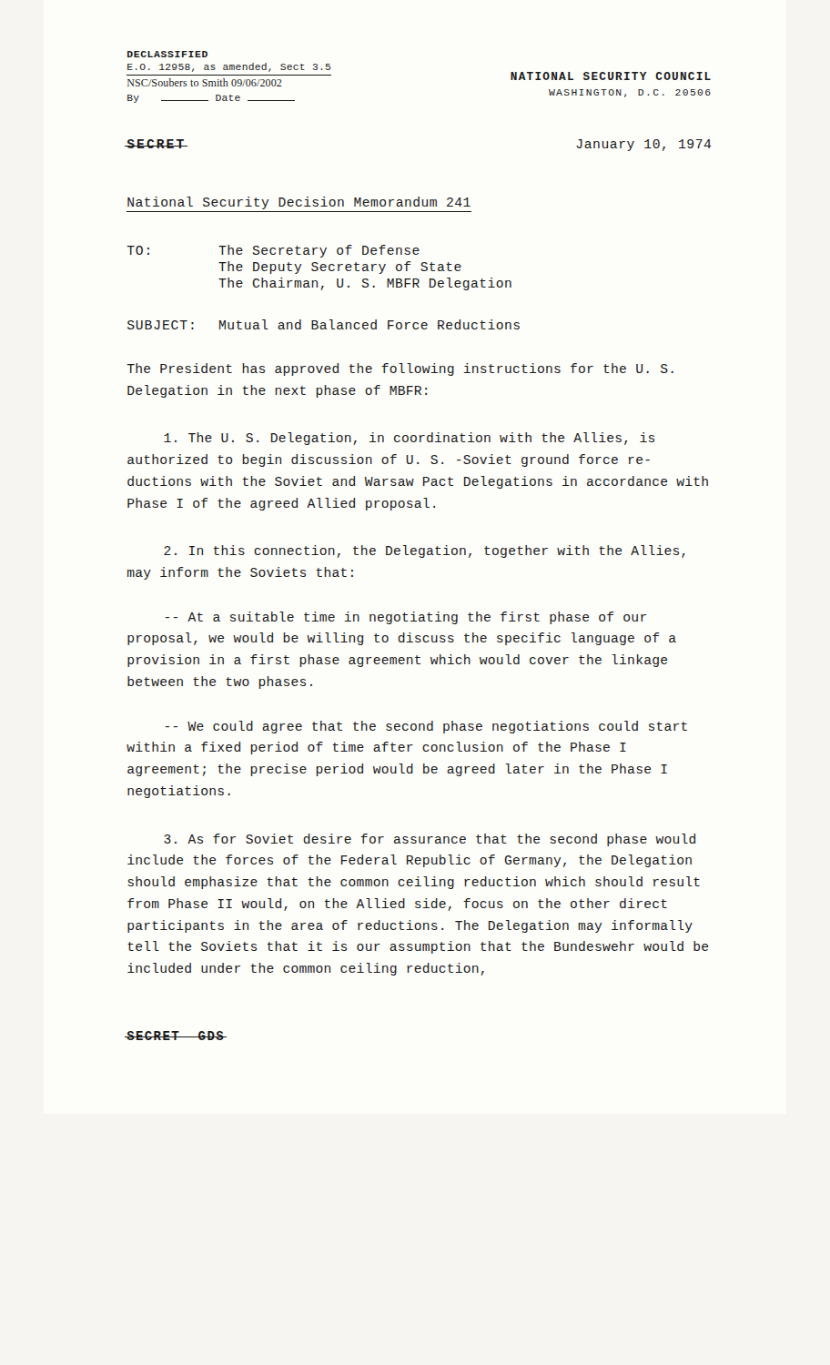DECLASSIFIED
E.O. 12958, as amended, Sect 3.5
NSC/Soubers to Smith 09/06/2002
By Date
NATIONAL SECURITY COUNCIL
WASHINGTON, D.C. 20506
SECRET January 10, 1974
National Security Decision Memorandum 241
| TO: | The Secretary of Defense |
| | The Deputy Secretary of State |
| | The Chairman, U. S. MBFR Delegation |
SUBJECT: Mutual and Balanced Force Reductions
The President has approved the following instructions for the U. S. Delegation in the next phase of MBFR:
1. The U. S. Delegation, in coordination with the Allies, is authorized to begin discussion of U. S. -Soviet ground force re- ductions with the Soviet and Warsaw Pact Delegations in accordance with Phase I of the agreed Allied proposal.
2. In this connection, the Delegation, together with the Allies, may inform the Soviets that:
-- At a suitable time in negotiating the first phase of our proposal, we would be willing to discuss the specific language of a provision in a first phase agreement which would cover the linkage between the two phases.
-- We could agree that the second phase negotiations could start within a fixed period of time after conclusion of the Phase I agreement; the precise period would be agreed later in the Phase I negotiations.
3. As for Soviet desire for assurance that the second phase would include the forces of the Federal Republic of Germany, the Delegation should emphasize that the common ceiling reduction which should result from Phase II would, on the Allied side, focus on the other direct participants in the area of reductions. The Delegation may informally tell the Soviets that it is our assumption that the Bundeswehr would be included under the common ceiling reduction,
SECRET GDS